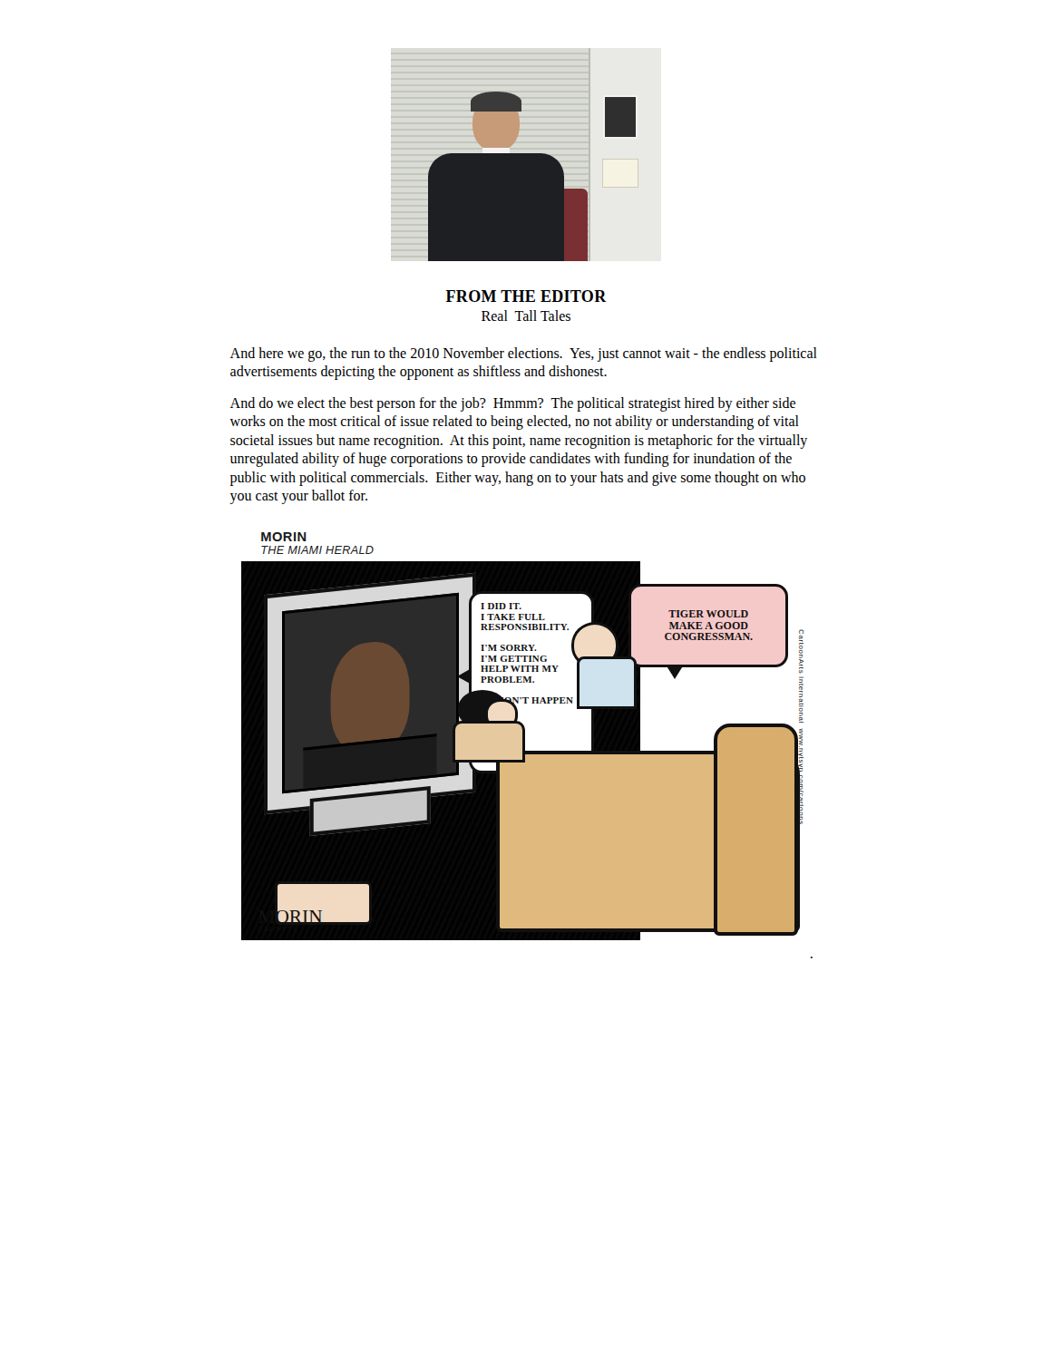FROM THE EDITOR
Real Tall Tales
And here we go, the run to the 2010 November elections. Yes, just cannot wait - the endless political advertisements depicting the opponent as shiftless and dishonest.
And do we elect the best person for the job? Hmmm? The political strategist hired by either side works on the most critical of issue related to being elected, no not ability or understanding of vital societal issues but name recognition. At this point, name recognition is metaphoric for the virtually unregulated ability of huge corporations to provide candidates with funding for inundation of the public with political commercials. Either way, hang on to your hats and give some thought on who you cast your ballot for.
MORIN
THE MIAMI HERALD
I did it.
I take full
responsibility.
I'm sorry.
I'm getting
help with my
problem.
It won't happen
again.
Tiger would
make a good
congressman.
MORINCAL/NYTS
CartoonArts International www.nytsyn.com/cartoons
.